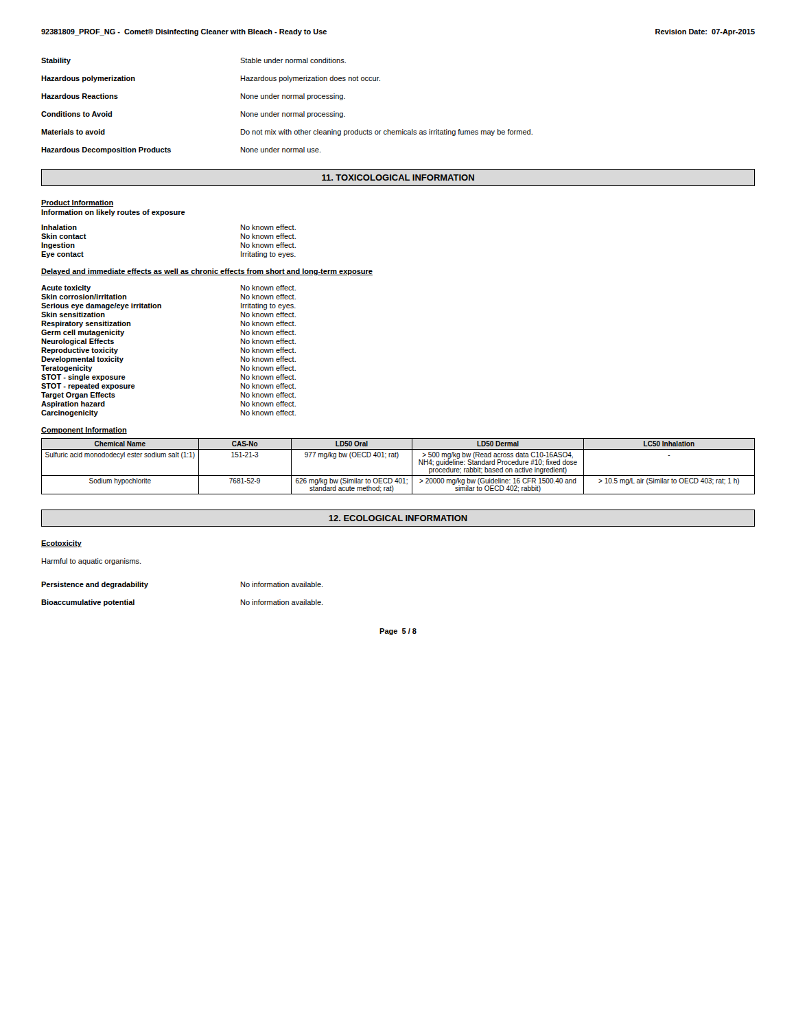92381809_PROF_NG - Comet® Disinfecting Cleaner with Bleach - Ready to Use
Revision Date: 07-Apr-2015
Stability
Stable under normal conditions.
Hazardous polymerization
Hazardous polymerization does not occur.
Hazardous Reactions
None under normal processing.
Conditions to Avoid
None under normal processing.
Materials to avoid
Do not mix with other cleaning products or chemicals as irritating fumes may be formed.
Hazardous Decomposition Products
None under normal use.
11. TOXICOLOGICAL INFORMATION
Product Information
Information on likely routes of exposure
Inhalation
No known effect.
Skin contact
No known effect.
Ingestion
No known effect.
Eye contact
Irritating to eyes.
Delayed and immediate effects as well as chronic effects from short and long-term exposure
Acute toxicity
No known effect.
Skin corrosion/irritation
No known effect.
Serious eye damage/eye irritation
Irritating to eyes.
Skin sensitization
No known effect.
Respiratory sensitization
No known effect.
Germ cell mutagenicity
No known effect.
Neurological Effects
No known effect.
Reproductive toxicity
No known effect.
Developmental toxicity
No known effect.
Teratogenicity
No known effect.
STOT - single exposure
No known effect.
STOT - repeated exposure
No known effect.
Target Organ Effects
No known effect.
Aspiration hazard
No known effect.
Carcinogenicity
No known effect.
Component Information
| Chemical Name | CAS-No | LD50 Oral | LD50 Dermal | LC50 Inhalation |
| --- | --- | --- | --- | --- |
| Sulfuric acid monododecyl ester sodium salt (1:1) | 151-21-3 | 977 mg/kg bw (OECD 401; rat) | > 500 mg/kg bw (Read across data C10-16ASO4, NH4; guideline: Standard Procedure #10; fixed dose procedure; rabbit; based on active ingredient) | - |
| Sodium hypochlorite | 7681-52-9 | 626 mg/kg bw (Similar to OECD 401; standard acute method; rat) | > 20000 mg/kg bw (Guideline: 16 CFR 1500.40 and similar to OECD 402; rabbit) | > 10.5 mg/L air (Similar to OECD 403; rat; 1 h) |
12. ECOLOGICAL INFORMATION
Ecotoxicity
Harmful to aquatic organisms.
Persistence and degradability
No information available.
Bioaccumulative potential
No information available.
Page 5 / 8